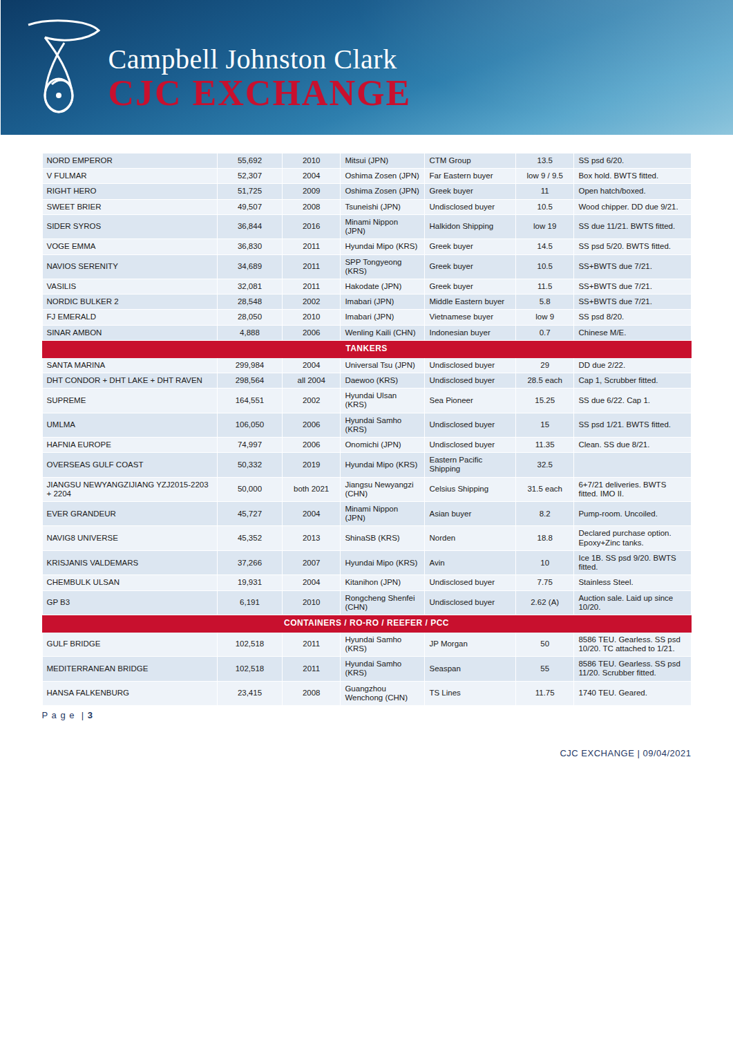Campbell Johnston Clark
CJC EXCHANGE
| NORD EMPEROR | 55,692 | 2010 | Mitsui (JPN) | CTM Group | 13.5 | SS psd 6/20. |
| V FULMAR | 52,307 | 2004 | Oshima Zosen (JPN) | Far Eastern buyer | low 9 / 9.5 | Box hold. BWTS fitted. |
| RIGHT HERO | 51,725 | 2009 | Oshima Zosen (JPN) | Greek buyer | 11 | Open hatch/boxed. |
| SWEET BRIER | 49,507 | 2008 | Tsuneishi (JPN) | Undisclosed buyer | 10.5 | Wood chipper. DD due 9/21. |
| SIDER SYROS | 36,844 | 2016 | Minami Nippon (JPN) | Halkidon Shipping | low 19 | SS due 11/21. BWTS fitted. |
| VOGE EMMA | 36,830 | 2011 | Hyundai Mipo (KRS) | Greek buyer | 14.5 | SS psd 5/20. BWTS fitted. |
| NAVIOS SERENITY | 34,689 | 2011 | SPP Tongyeong (KRS) | Greek buyer | 10.5 | SS+BWTS due 7/21. |
| VASILIS | 32,081 | 2011 | Hakodate (JPN) | Greek buyer | 11.5 | SS+BWTS due 7/21. |
| NORDIC BULKER 2 | 28,548 | 2002 | Imabari (JPN) | Middle Eastern buyer | 5.8 | SS+BWTS due 7/21. |
| FJ EMERALD | 28,050 | 2010 | Imabari (JPN) | Vietnamese buyer | low 9 | SS psd 8/20. |
| SINAR AMBON | 4,888 | 2006 | Wenling Kaili (CHN) | Indonesian buyer | 0.7 | Chinese M/E. |
| TANKERS |
| SANTA MARINA | 299,984 | 2004 | Universal Tsu (JPN) | Undisclosed buyer | 29 | DD due 2/22. |
| DHT CONDOR + DHT LAKE + DHT RAVEN | 298,564 | all 2004 | Daewoo (KRS) | Undisclosed buyer | 28.5 each | Cap 1, Scrubber fitted. |
| SUPREME | 164,551 | 2002 | Hyundai Ulsan (KRS) | Sea Pioneer | 15.25 | SS due 6/22. Cap 1. |
| UMLMA | 106,050 | 2006 | Hyundai Samho (KRS) | Undisclosed buyer | 15 | SS psd 1/21. BWTS fitted. |
| HAFNIA EUROPE | 74,997 | 2006 | Onomichi (JPN) | Undisclosed buyer | 11.35 | Clean. SS due 8/21. |
| OVERSEAS GULF COAST | 50,332 | 2019 | Hyundai Mipo (KRS) | Eastern Pacific Shipping | 32.5 | |
| JIANGSU NEWYANGZIJIANG YZJ2015-2203 + 2204 | 50,000 | both 2021 | Jiangsu Newyangzi (CHN) | Celsius Shipping | 31.5 each | 6+7/21 deliveries. BWTS fitted. IMO II. |
| EVER GRANDEUR | 45,727 | 2004 | Minami Nippon (JPN) | Asian buyer | 8.2 | Pump-room. Uncoiled. |
| NAVIG8 UNIVERSE | 45,352 | 2013 | ShinaSB (KRS) | Norden | 18.8 | Declared purchase option. Epoxy+Zinc tanks. |
| KRISJANIS VALDEMARS | 37,266 | 2007 | Hyundai Mipo (KRS) | Avin | 10 | Ice 1B. SS psd 9/20. BWTS fitted. |
| CHEMBULK ULSAN | 19,931 | 2004 | Kitanihon (JPN) | Undisclosed buyer | 7.75 | Stainless Steel. |
| GP B3 | 6,191 | 2010 | Rongcheng Shenfei (CHN) | Undisclosed buyer | 2.62 (A) | Auction sale. Laid up since 10/20. |
| CONTAINERS / RO-RO / REEFER / PCC |
| GULF BRIDGE | 102,518 | 2011 | Hyundai Samho (KRS) | JP Morgan | 50 | 8586 TEU. Gearless. SS psd 10/20. TC attached to 1/21. |
| MEDITERRANEAN BRIDGE | 102,518 | 2011 | Hyundai Samho (KRS) | Seaspan | 55 | 8586 TEU. Gearless. SS psd 11/20. Scrubber fitted. |
| HANSA FALKENBURG | 23,415 | 2008 | Guangzhou Wenchong (CHN) | TS Lines | 11.75 | 1740 TEU. Geared. |
P a g e | 3
CJC EXCHANGE | 09/04/2021